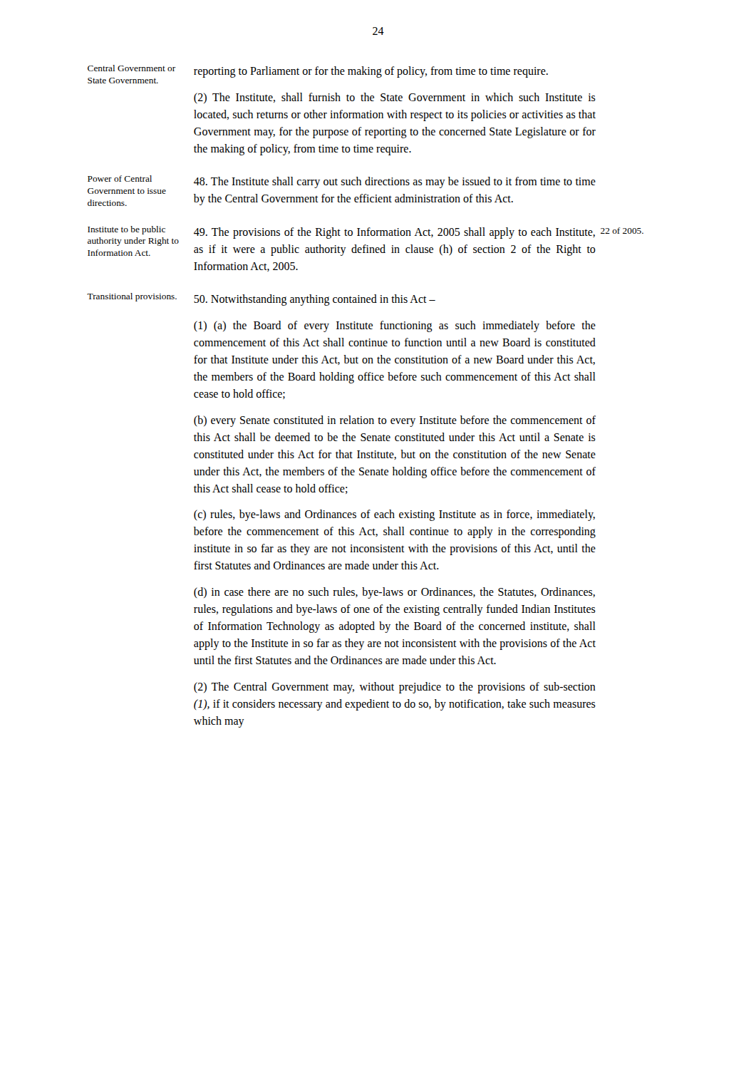24
Central Government or State Government.
reporting to Parliament or for the making of policy, from time to time require.
(2) The Institute, shall furnish to the State Government in which such Institute is located, such returns or other information with respect to its policies or activities as that Government may, for the purpose of reporting to the concerned State Legislature or for the making of policy, from time to time require.
Power of Central Government to issue directions.
48. The Institute shall carry out such directions as may be issued to it from time to time by the Central Government for the efficient administration of this Act.
Institute to be public authority under Right to Information Act.
49. The provisions of the Right to Information Act, 2005 shall apply to each Institute, as if it were a public authority defined in clause (h) of section 2 of the Right to Information Act, 2005.
22 of 2005.
Transitional provisions.
50. Notwithstanding anything contained in this Act –
(1) (a) the Board of every Institute functioning as such immediately before the commencement of this Act shall continue to function until a new Board is constituted for that Institute under this Act, but on the constitution of a new Board under this Act, the members of the Board holding office before such commencement of this Act shall cease to hold office;
(b) every Senate constituted in relation to every Institute before the commencement of this Act shall be deemed to be the Senate constituted under this Act until a Senate is constituted under this Act for that Institute, but on the constitution of the new Senate under this Act, the members of the Senate holding office before the commencement of this Act shall cease to hold office;
(c) rules, bye-laws and Ordinances of each existing Institute as in force, immediately, before the commencement of this Act, shall continue to apply in the corresponding institute in so far as they are not inconsistent with the provisions of this Act, until the first Statutes and Ordinances are made under this Act.
(d) in case there are no such rules, bye-laws or Ordinances, the Statutes, Ordinances, rules, regulations and bye-laws of one of the existing centrally funded Indian Institutes of Information Technology as adopted by the Board of the concerned institute, shall apply to the Institute in so far as they are not inconsistent with the provisions of the Act until the first Statutes and the Ordinances are made under this Act.
(2) The Central Government may, without prejudice to the provisions of sub-section (1), if it considers necessary and expedient to do so, by notification, take such measures which may